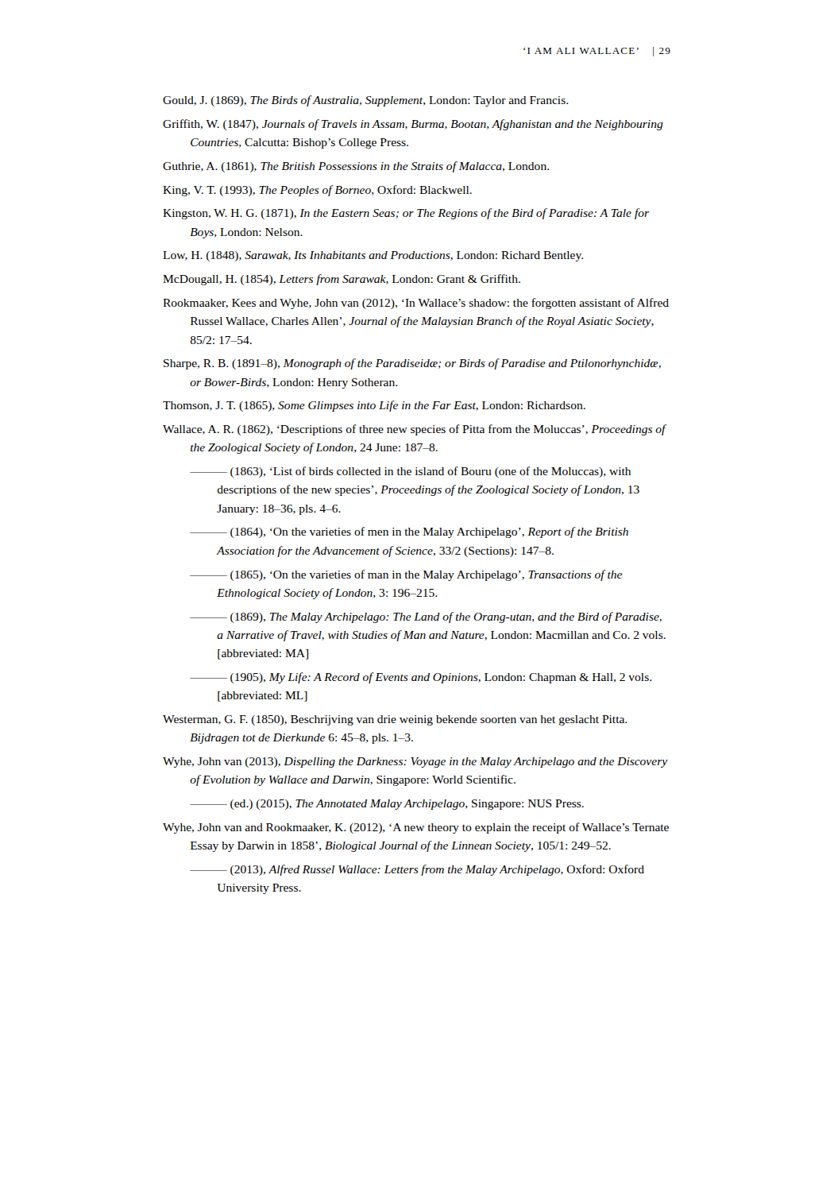‘I AM ALI WALLACE’ | 29
Gould, J. (1869), The Birds of Australia, Supplement, London: Taylor and Francis.
Griffith, W. (1847), Journals of Travels in Assam, Burma, Bootan, Afghanistan and the Neighbouring Countries, Calcutta: Bishop’s College Press.
Guthrie, A. (1861), The British Possessions in the Straits of Malacca, London.
King, V. T. (1993), The Peoples of Borneo, Oxford: Blackwell.
Kingston, W. H. G. (1871), In the Eastern Seas; or The Regions of the Bird of Paradise: A Tale for Boys, London: Nelson.
Low, H. (1848), Sarawak, Its Inhabitants and Productions, London: Richard Bentley.
McDougall, H. (1854), Letters from Sarawak, London: Grant & Griffith.
Rookmaaker, Kees and Wyhe, John van (2012), ‘In Wallace’s shadow: the forgotten assistant of Alfred Russel Wallace, Charles Allen’, Journal of the Malaysian Branch of the Royal Asiatic Society, 85/2: 17–54.
Sharpe, R. B. (1891–8), Monograph of the Paradiseidæ; or Birds of Paradise and Ptilonorhynchidæ, or Bower-Birds, London: Henry Sotheran.
Thomson, J. T. (1865), Some Glimpses into Life in the Far East, London: Richardson.
Wallace, A. R. (1862), ‘Descriptions of three new species of Pitta from the Moluccas’, Proceedings of the Zoological Society of London, 24 June: 187–8.
——— (1863), ‘List of birds collected in the island of Bouru (one of the Moluccas), with descriptions of the new species’, Proceedings of the Zoological Society of London, 13 January: 18–36, pls. 4–6.
——— (1864), ‘On the varieties of men in the Malay Archipelago’, Report of the British Association for the Advancement of Science, 33/2 (Sections): 147–8.
——— (1865), ‘On the varieties of man in the Malay Archipelago’, Transactions of the Ethnological Society of London, 3: 196–215.
——— (1869), The Malay Archipelago: The Land of the Orang-utan, and the Bird of Paradise, a Narrative of Travel, with Studies of Man and Nature, London: Macmillan and Co. 2 vols. [abbreviated: MA]
——— (1905), My Life: A Record of Events and Opinions, London: Chapman & Hall, 2 vols. [abbreviated: ML]
Westerman, G. F. (1850), Beschrijving van drie weinig bekende soorten van het geslacht Pitta. Bijdragen tot de Dierkunde 6: 45–8, pls. 1–3.
Wyhe, John van (2013), Dispelling the Darkness: Voyage in the Malay Archipelago and the Discovery of Evolution by Wallace and Darwin, Singapore: World Scientific.
——— (ed.) (2015), The Annotated Malay Archipelago, Singapore: NUS Press.
Wyhe, John van and Rookmaaker, K. (2012), ‘A new theory to explain the receipt of Wallace’s Ternate Essay by Darwin in 1858’, Biological Journal of the Linnean Society, 105/1: 249–52.
——— (2013), Alfred Russel Wallace: Letters from the Malay Archipelago, Oxford: Oxford University Press.